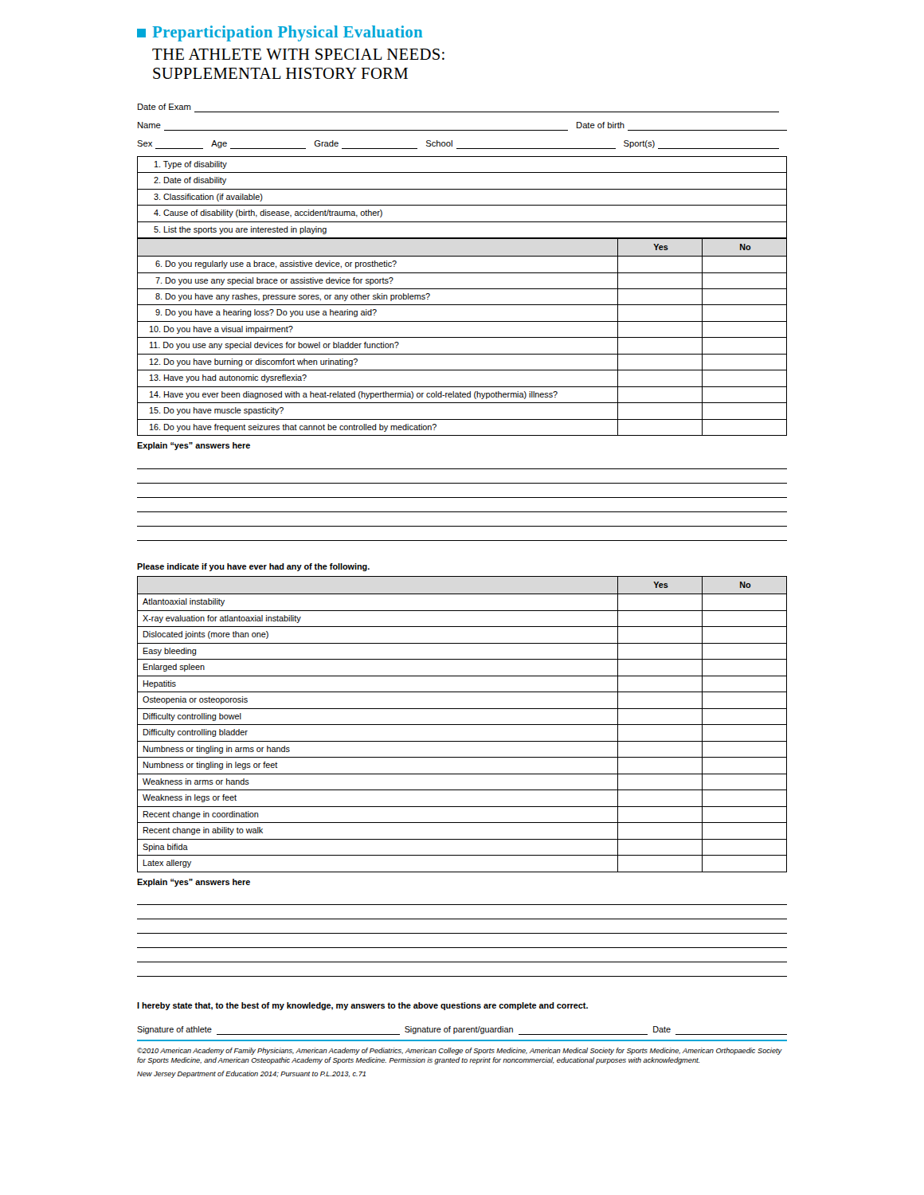Preparticipation Physical Evaluation
The Athlete with Special Needs:
Supplemental History Form
Date of Exam
Name Date of birth
Sex Age Grade School Sport(s)
| 1. Type of disability |
| 2. Date of disability |
| 3. Classification (if available) |
| 4. Cause of disability (birth, disease, accident/trauma, other) |
| 5. List the sports you are interested in playing |
| | Yes | No |
| --- | --- | --- |
| 6. Do you regularly use a brace, assistive device, or prosthetic? | | |
| 7. Do you use any special brace or assistive device for sports? | | |
| 8. Do you have any rashes, pressure sores, or any other skin problems? | | |
| 9. Do you have a hearing loss? Do you use a hearing aid? | | |
| 10. Do you have a visual impairment? | | |
| 11. Do you use any special devices for bowel or bladder function? | | |
| 12. Do you have burning or discomfort when urinating? | | |
| 13. Have you had autonomic dysreflexia? | | |
| 14. Have you ever been diagnosed with a heat-related (hyperthermia) or cold-related (hypothermia) illness? | | |
| 15. Do you have muscle spasticity? | | |
| 16. Do you have frequent seizures that cannot be controlled by medication? | | |
Explain “yes” answers here
Please indicate if you have ever had any of the following.
| | Yes | No |
| --- | --- | --- |
| Atlantoaxial instability | | |
| X-ray evaluation for atlantoaxial instability | | |
| Dislocated joints (more than one) | | |
| Easy bleeding | | |
| Enlarged spleen | | |
| Hepatitis | | |
| Osteopenia or osteoporosis | | |
| Difficulty controlling bowel | | |
| Difficulty controlling bladder | | |
| Numbness or tingling in arms or hands | | |
| Numbness or tingling in legs or feet | | |
| Weakness in arms or hands | | |
| Weakness in legs or feet | | |
| Recent change in coordination | | |
| Recent change in ability to walk | | |
| Spina bifida | | |
| Latex allergy | | |
Explain “yes” answers here
I hereby state that, to the best of my knowledge, my answers to the above questions are complete and correct.
Signature of athlete Signature of parent/guardian Date
©2010 American Academy of Family Physicians, American Academy of Pediatrics, American College of Sports Medicine, American Medical Society for Sports Medicine, American Orthopaedic Society for Sports Medicine, and American Osteopathic Academy of Sports Medicine. Permission is granted to reprint for noncommercial, educational purposes with acknowledgment.
New Jersey Department of Education 2014; Pursuant to P.L.2013, c.71